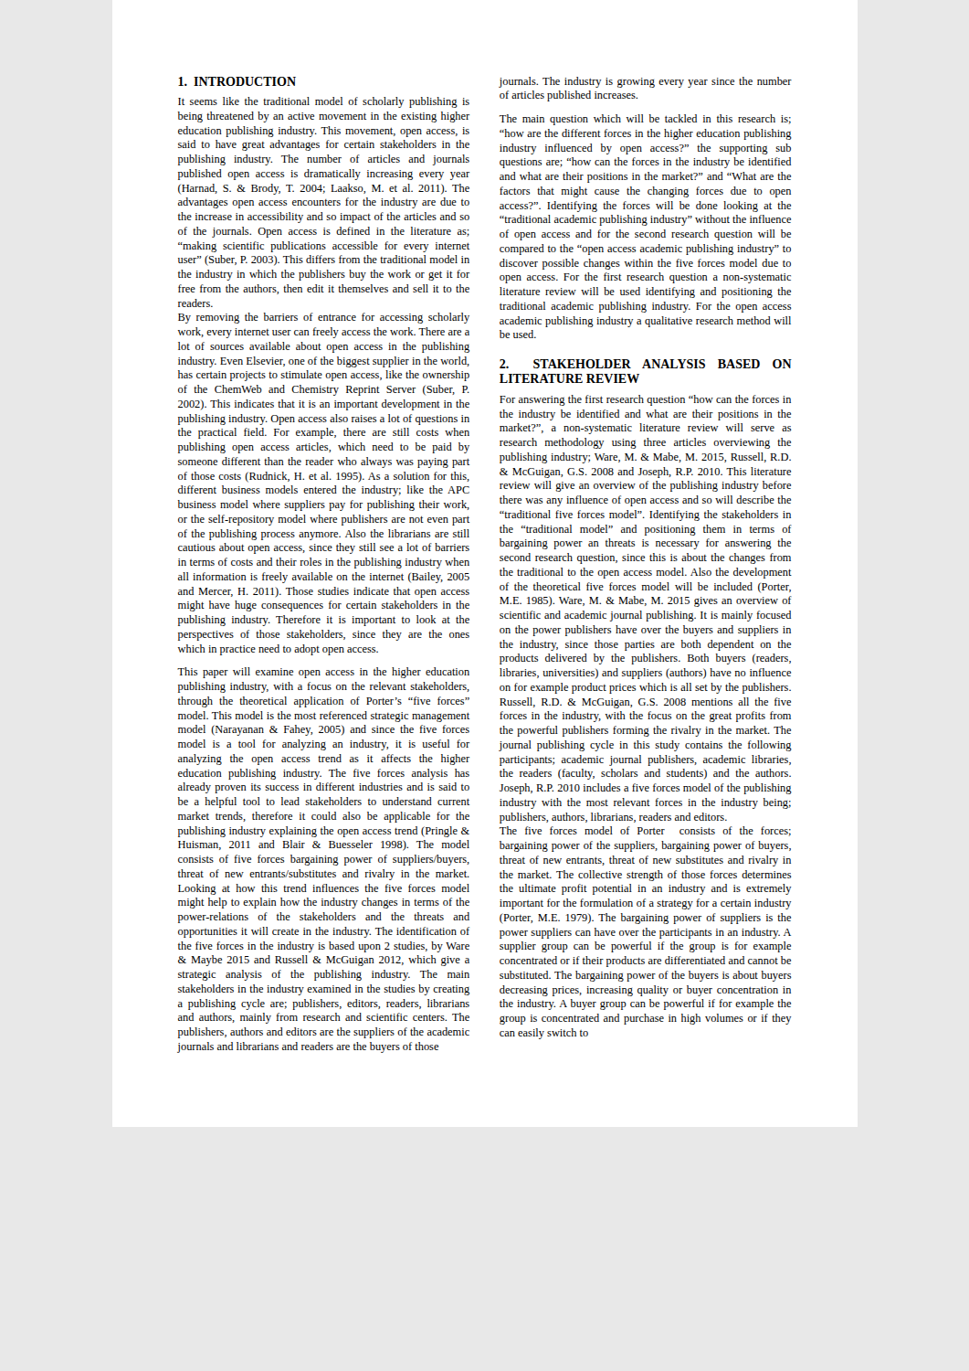1. INTRODUCTION
It seems like the traditional model of scholarly publishing is being threatened by an active movement in the existing higher education publishing industry. This movement, open access, is said to have great advantages for certain stakeholders in the publishing industry. The number of articles and journals published open access is dramatically increasing every year (Harnad, S. & Brody, T. 2004; Laakso, M. et al. 2011). The advantages open access encounters for the industry are due to the increase in accessibility and so impact of the articles and so of the journals. Open access is defined in the literature as; “making scientific publications accessible for every internet user” (Suber, P. 2003). This differs from the traditional model in the industry in which the publishers buy the work or get it for free from the authors, then edit it themselves and sell it to the readers.
By removing the barriers of entrance for accessing scholarly work, every internet user can freely access the work. There are a lot of sources available about open access in the publishing industry. Even Elsevier, one of the biggest supplier in the world, has certain projects to stimulate open access, like the ownership of the ChemWeb and Chemistry Reprint Server (Suber, P. 2002). This indicates that it is an important development in the publishing industry. Open access also raises a lot of questions in the practical field. For example, there are still costs when publishing open access articles, which need to be paid by someone different than the reader who always was paying part of those costs (Rudnick, H. et al. 1995). As a solution for this, different business models entered the industry; like the APC business model where suppliers pay for publishing their work, or the self-repository model where publishers are not even part of the publishing process anymore. Also the librarians are still cautious about open access, since they still see a lot of barriers in terms of costs and their roles in the publishing industry when all information is freely available on the internet (Bailey, 2005 and Mercer, H. 2011). Those studies indicate that open access might have huge consequences for certain stakeholders in the publishing industry. Therefore it is important to look at the perspectives of those stakeholders, since they are the ones which in practice need to adopt open access.
This paper will examine open access in the higher education publishing industry, with a focus on the relevant stakeholders, through the theoretical application of Porter’s “five forces” model. This model is the most referenced strategic management model (Narayanan & Fahey, 2005) and since the five forces model is a tool for analyzing an industry, it is useful for analyzing the open access trend as it affects the higher education publishing industry. The five forces analysis has already proven its success in different industries and is said to be a helpful tool to lead stakeholders to understand current market trends, therefore it could also be applicable for the publishing industry explaining the open access trend (Pringle & Huisman, 2011 and Blair & Buesseler 1998). The model consists of five forces bargaining power of suppliers/buyers, threat of new entrants/substitutes and rivalry in the market. Looking at how this trend influences the five forces model might help to explain how the industry changes in terms of the power-relations of the stakeholders and the threats and opportunities it will create in the industry. The identification of the five forces in the industry is based upon 2 studies, by Ware & Maybe 2015 and Russell & McGuigan 2012, which give a strategic analysis of the publishing industry. The main stakeholders in the industry examined in the studies by creating a publishing cycle are; publishers, editors, readers, librarians and authors, mainly from research and scientific centers. The publishers, authors and editors are the suppliers of the academic journals and librarians and readers are the buyers of those
journals. The industry is growing every year since the number of articles published increases.
The main question which will be tackled in this research is; “how are the different forces in the higher education publishing industry influenced by open access?” the supporting sub questions are; “how can the forces in the industry be identified and what are their positions in the market?” and “What are the factors that might cause the changing forces due to open access?”. Identifying the forces will be done looking at the “traditional academic publishing industry” without the influence of open access and for the second research question will be compared to the “open access academic publishing industry” to discover possible changes within the five forces model due to open access. For the first research question a non-systematic literature review will be used identifying and positioning the traditional academic publishing industry. For the open access academic publishing industry a qualitative research method will be used.
2. STAKEHOLDER ANALYSIS BASED ON LITERATURE REVIEW
For answering the first research question “how can the forces in the industry be identified and what are their positions in the market?”, a non-systematic literature review will serve as research methodology using three articles overviewing the publishing industry; Ware, M. & Mabe, M. 2015, Russell, R.D. & McGuigan, G.S. 2008 and Joseph, R.P. 2010. This literature review will give an overview of the publishing industry before there was any influence of open access and so will describe the “traditional five forces model”. Identifying the stakeholders in the “traditional model” and positioning them in terms of bargaining power an threats is necessary for answering the second research question, since this is about the changes from the traditional to the open access model. Also the development of the theoretical five forces model will be included (Porter, M.E. 1985). Ware, M. & Mabe, M. 2015 gives an overview of scientific and academic journal publishing. It is mainly focused on the power publishers have over the buyers and suppliers in the industry, since those parties are both dependent on the products delivered by the publishers. Both buyers (readers, libraries, universities) and suppliers (authors) have no influence on for example product prices which is all set by the publishers. Russell, R.D. & McGuigan, G.S. 2008 mentions all the five forces in the industry, with the focus on the great profits from the powerful publishers forming the rivalry in the market. The journal publishing cycle in this study contains the following participants; academic journal publishers, academic libraries, the readers (faculty, scholars and students) and the authors. Joseph, R.P. 2010 includes a five forces model of the publishing industry with the most relevant forces in the industry being; publishers, authors, librarians, readers and editors.
The five forces model of Porter consists of the forces; bargaining power of the suppliers, bargaining power of buyers, threat of new entrants, threat of new substitutes and rivalry in the market. The collective strength of those forces determines the ultimate profit potential in an industry and is extremely important for the formulation of a strategy for a certain industry (Porter, M.E. 1979). The bargaining power of suppliers is the power suppliers can have over the participants in an industry. A supplier group can be powerful if the group is for example concentrated or if their products are differentiated and cannot be substituted. The bargaining power of the buyers is about buyers decreasing prices, increasing quality or buyer concentration in the industry. A buyer group can be powerful if for example the group is concentrated and purchase in high volumes or if they can easily switch to